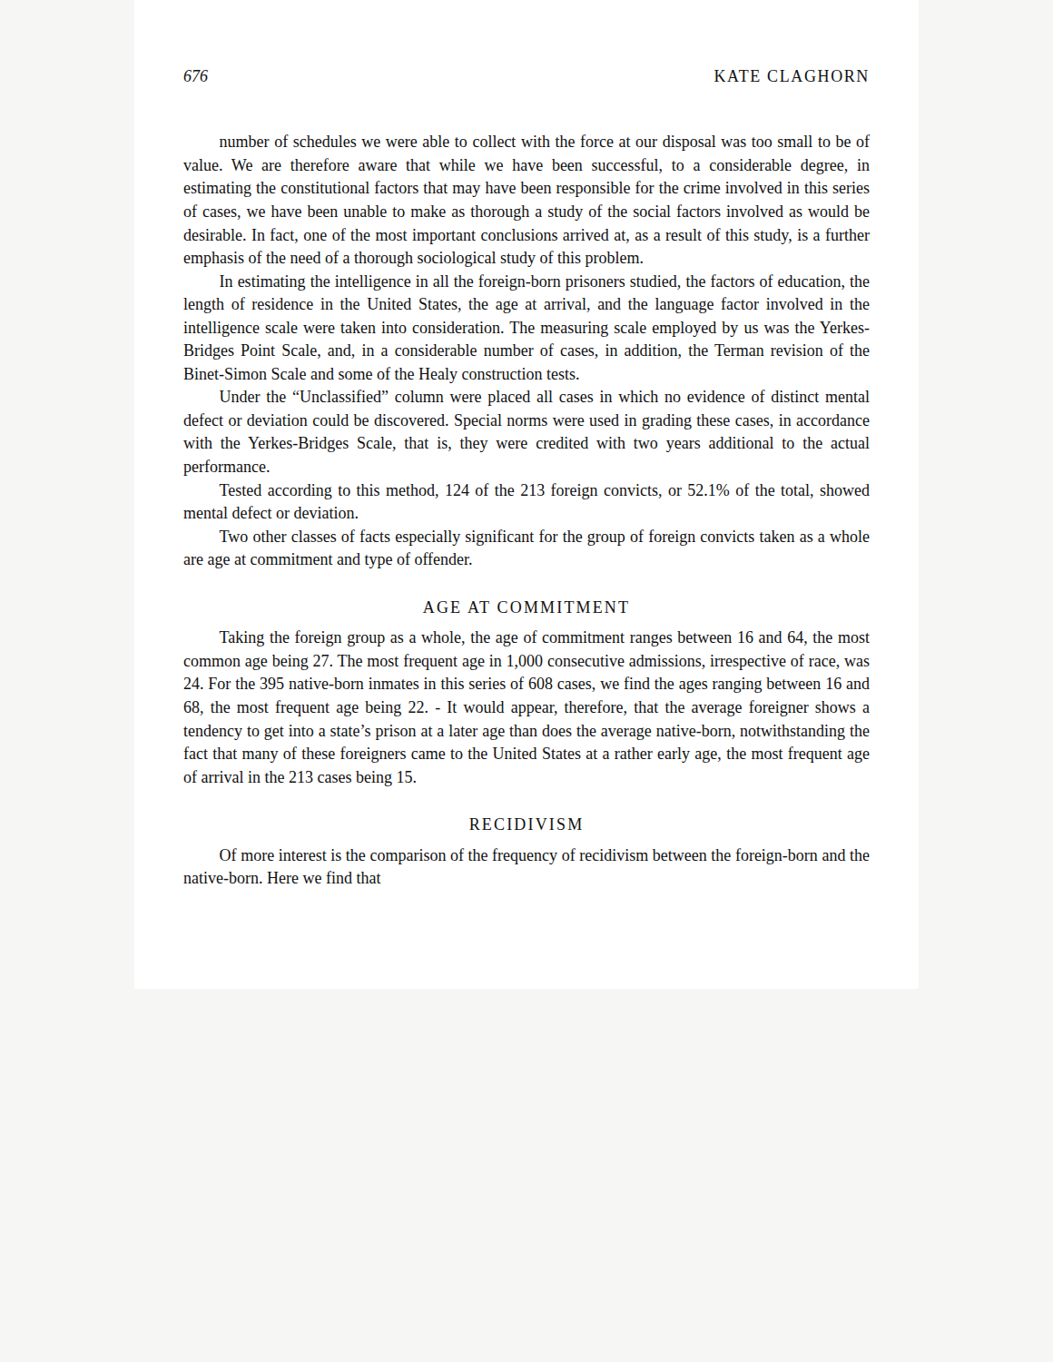676 Kate Claghorn
number of schedules we were able to collect with the force at our disposal was too small to be of value. We are therefore aware that while we have been successful, to a considerable degree, in estimating the constitutional factors that may have been responsible for the crime involved in this series of cases, we have been unable to make as thorough a study of the social factors involved as would be desirable. In fact, one of the most important conclusions arrived at, as a result of this study, is a further emphasis of the need of a thorough sociological study of this problem.
In estimating the intelligence in all the foreign-born prisoners studied, the factors of education, the length of residence in the United States, the age at arrival, and the language factor involved in the intelligence scale were taken into consideration. The measuring scale employed by us was the Yerkes-Bridges Point Scale, and, in a considerable number of cases, in addition, the Terman revision of the Binet-Simon Scale and some of the Healy construction tests.
Under the “Unclassified” column were placed all cases in which no evidence of distinct mental defect or deviation could be discovered. Special norms were used in grading these cases, in accordance with the Yerkes-Bridges Scale, that is, they were credited with two years additional to the actual performance.
Tested according to this method, 124 of the 213 foreign convicts, or 52.1% of the total, showed mental defect or deviation.
Two other classes of facts especially significant for the group of foreign convicts taken as a whole are age at commitment and type of offender.
Age at Commitment
Taking the foreign group as a whole, the age of commitment ranges between 16 and 64, the most common age being 27. The most frequent age in 1,000 consecutive admissions, irrespective of race, was 24. For the 395 native-born inmates in this series of 608 cases, we find the ages ranging between 16 and 68, the most frequent age being 22. - It would appear, therefore, that the average foreigner shows a tendency to get into a state’s prison at a later age than does the average native-born, notwithstanding the fact that many of these foreigners came to the United States at a rather early age, the most frequent age of arrival in the 213 cases being 15.
Recidivism
Of more interest is the comparison of the frequency of recidivism between the foreign-born and the native-born. Here we find that